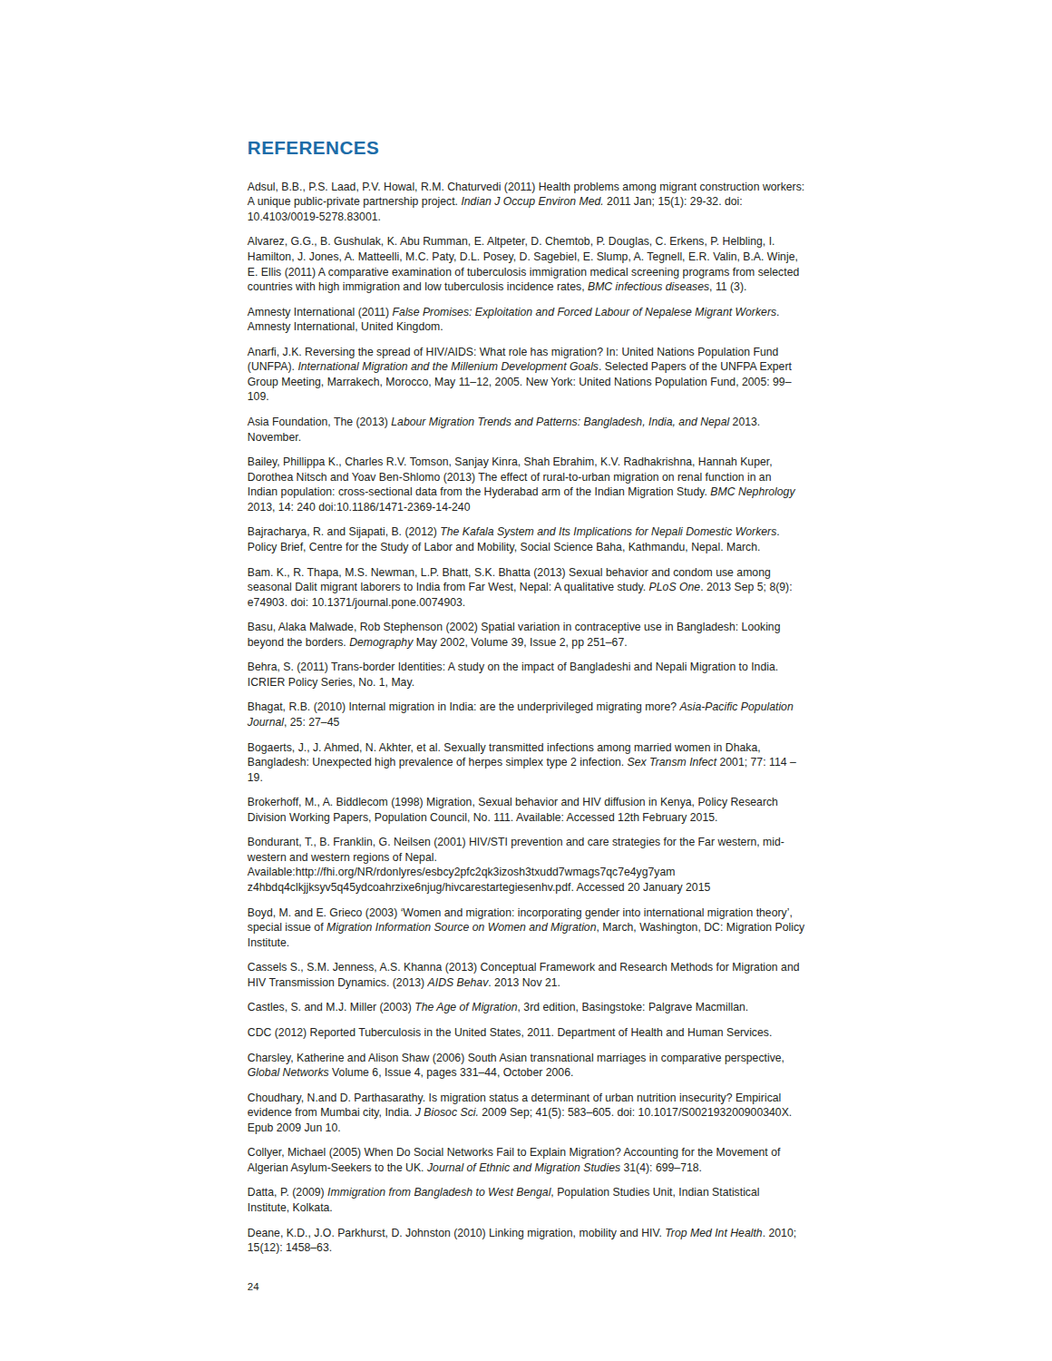References
Adsul, B.B., P.S. Laad, P.V. Howal, R.M. Chaturvedi (2011) Health problems among migrant construction workers: A unique public-private partnership project. Indian J Occup Environ Med. 2011 Jan; 15(1): 29-32. doi: 10.4103/0019-5278.83001.
Alvarez, G.G., B. Gushulak, K. Abu Rumman, E. Altpeter, D. Chemtob, P. Douglas, C. Erkens, P. Helbling, I. Hamilton, J. Jones, A. Matteelli, M.C. Paty, D.L. Posey, D. Sagebiel, E. Slump, A. Tegnell, E.R. Valin, B.A. Winje, E. Ellis (2011) A comparative examination of tuberculosis immigration medical screening programs from selected countries with high immigration and low tuberculosis incidence rates, BMC infectious diseases, 11 (3).
Amnesty International (2011) False Promises: Exploitation and Forced Labour of Nepalese Migrant Workers. Amnesty International, United Kingdom.
Anarfi, J.K. Reversing the spread of HIV/AIDS: What role has migration? In: United Nations Population Fund (UNFPA). International Migration and the Millenium Development Goals. Selected Papers of the UNFPA Expert Group Meeting, Marrakech, Morocco, May 11–12, 2005. New York: United Nations Population Fund, 2005: 99–109.
Asia Foundation, The (2013) Labour Migration Trends and Patterns: Bangladesh, India, and Nepal 2013. November.
Bailey, Phillippa K., Charles R.V. Tomson, Sanjay Kinra, Shah Ebrahim, K.V. Radhakrishna, Hannah Kuper, Dorothea Nitsch and Yoav Ben-Shlomo (2013) The effect of rural-to-urban migration on renal function in an Indian population: cross-sectional data from the Hyderabad arm of the Indian Migration Study. BMC Nephrology 2013, 14: 240 doi:10.1186/1471-2369-14-240
Bajracharya, R. and Sijapati, B. (2012) The Kafala System and Its Implications for Nepali Domestic Workers. Policy Brief, Centre for the Study of Labor and Mobility, Social Science Baha, Kathmandu, Nepal. March.
Bam. K., R. Thapa, M.S. Newman, L.P. Bhatt, S.K. Bhatta (2013) Sexual behavior and condom use among seasonal Dalit migrant laborers to India from Far West, Nepal: A qualitative study. PLoS One. 2013 Sep 5; 8(9): e74903. doi: 10.1371/journal.pone.0074903.
Basu, Alaka Malwade, Rob Stephenson (2002) Spatial variation in contraceptive use in Bangladesh: Looking beyond the borders. Demography May 2002, Volume 39, Issue 2, pp 251–67.
Behra, S. (2011) Trans-border Identities: A study on the impact of Bangladeshi and Nepali Migration to India. ICRIER Policy Series, No. 1, May.
Bhagat, R.B. (2010) Internal migration in India: are the underprivileged migrating more? Asia-Pacific Population Journal, 25: 27–45
Bogaerts, J., J. Ahmed, N. Akhter, et al. Sexually transmitted infections among married women in Dhaka, Bangladesh: Unexpected high prevalence of herpes simplex type 2 infection. Sex Transm Infect 2001; 77: 114 –19.
Brokerhoff, M., A. Biddlecom (1998) Migration, Sexual behavior and HIV diffusion in Kenya, Policy Research Division Working Papers, Population Council, No. 111. Available: Accessed 12th February 2015.
Bondurant, T., B. Franklin, G. Neilsen (2001) HIV/STI prevention and care strategies for the Far western, mid-western and western regions of Nepal. Available:http://fhi.org/NR/rdonlyres/esbcy2pfc2qk3izosh3txudd7wmags7qc7e4yg7yam z4hbdq4clkjjksyv5q45ydcoahrzixe6njug/hivcarestartegiesenhv.pdf. Accessed 20 January 2015
Boyd, M. and E. Grieco (2003) ‘Women and migration: incorporating gender into international migration theory’, special issue of Migration Information Source on Women and Migration, March, Washington, DC: Migration Policy Institute.
Cassels S., S.M. Jenness, A.S. Khanna (2013) Conceptual Framework and Research Methods for Migration and HIV Transmission Dynamics. (2013) AIDS Behav. 2013 Nov 21.
Castles, S. and M.J. Miller (2003) The Age of Migration, 3rd edition, Basingstoke: Palgrave Macmillan.
CDC (2012) Reported Tuberculosis in the United States, 2011. Department of Health and Human Services.
Charsley, Katherine and Alison Shaw (2006) South Asian transnational marriages in comparative perspective, Global Networks Volume 6, Issue 4, pages 331–44, October 2006.
Choudhary, N.and D. Parthasarathy. Is migration status a determinant of urban nutrition insecurity? Empirical evidence from Mumbai city, India. J Biosoc Sci. 2009 Sep; 41(5): 583–605. doi: 10.1017/S002193200900340X. Epub 2009 Jun 10.
Collyer, Michael (2005) When Do Social Networks Fail to Explain Migration? Accounting for the Movement of Algerian Asylum-Seekers to the UK. Journal of Ethnic and Migration Studies 31(4): 699–718.
Datta, P. (2009) Immigration from Bangladesh to West Bengal, Population Studies Unit, Indian Statistical Institute, Kolkata.
Deane, K.D., J.O. Parkhurst, D. Johnston (2010) Linking migration, mobility and HIV. Trop Med Int Health. 2010; 15(12): 1458–63.
24